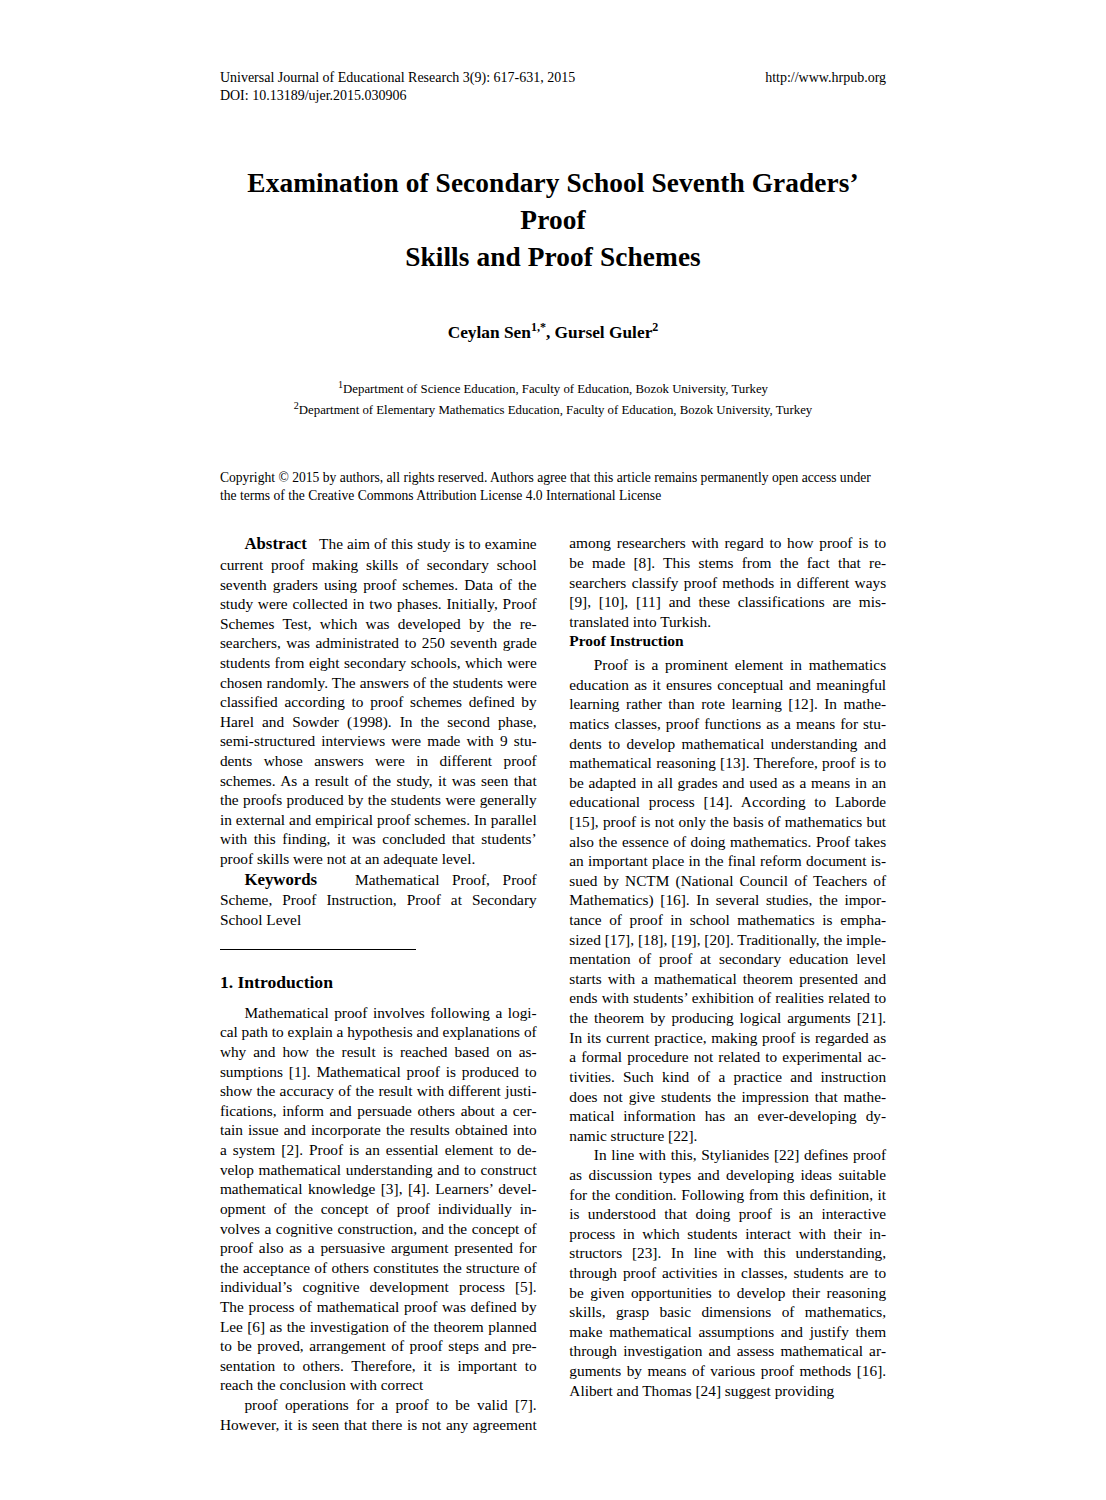Universal Journal of Educational Research 3(9): 617-631, 2015
DOI: 10.13189/ujer.2015.030906
http://www.hrpub.org
Examination of Secondary School Seventh Graders’ Proof
Skills and Proof Schemes
Ceylan Sen1,*, Gursel Guler2
1Department of Science Education, Faculty of Education, Bozok University, Turkey
2Department of Elementary Mathematics Education, Faculty of Education, Bozok University, Turkey
Copyright © 2015 by authors, all rights reserved. Authors agree that this article remains permanently open access under the terms of the Creative Commons Attribution License 4.0 International License
Abstract The aim of this study is to examine current proof making skills of secondary school seventh graders using proof schemes. Data of the study were collected in two phases. Initially, Proof Schemes Test, which was developed by the researchers, was administrated to 250 seventh grade students from eight secondary schools, which were chosen randomly. The answers of the students were classified according to proof schemes defined by Harel and Sowder (1998). In the second phase, semi-structured interviews were made with 9 students whose answers were in different proof schemes. As a result of the study, it was seen that the proofs produced by the students were generally in external and empirical proof schemes. In parallel with this finding, it was concluded that students’ proof skills were not at an adequate level.
Keywords Mathematical Proof, Proof Scheme, Proof Instruction, Proof at Secondary School Level
1. Introduction
Mathematical proof involves following a logical path to explain a hypothesis and explanations of why and how the result is reached based on assumptions [1]. Mathematical proof is produced to show the accuracy of the result with different justifications, inform and persuade others about a certain issue and incorporate the results obtained into a system [2]. Proof is an essential element to develop mathematical understanding and to construct mathematical knowledge [3], [4]. Learners’ development of the concept of proof individually involves a cognitive construction, and the concept of proof also as a persuasive argument presented for the acceptance of others constitutes the structure of individual’s cognitive development process [5]. The process of mathematical proof was defined by Lee [6] as the investigation of the theorem planned to be proved, arrangement of proof steps and presentation to others. Therefore, it is important to reach the conclusion with correct
proof operations for a proof to be valid [7]. However, it is seen that there is not any agreement among researchers with regard to how proof is to be made [8]. This stems from the fact that researchers classify proof methods in different ways [9], [10], [11] and these classifications are mistranslated into Turkish.
Proof Instruction
Proof is a prominent element in mathematics education as it ensures conceptual and meaningful learning rather than rote learning [12]. In mathematics classes, proof functions as a means for students to develop mathematical understanding and mathematical reasoning [13]. Therefore, proof is to be adapted in all grades and used as a means in an educational process [14]. According to Laborde [15], proof is not only the basis of mathematics but also the essence of doing mathematics. Proof takes an important place in the final reform document issued by NCTM (National Council of Teachers of Mathematics) [16]. In several studies, the importance of proof in school mathematics is emphasized [17], [18], [19], [20]. Traditionally, the implementation of proof at secondary education level starts with a mathematical theorem presented and ends with students’ exhibition of realities related to the theorem by producing logical arguments [21]. In its current practice, making proof is regarded as a formal procedure not related to experimental activities. Such kind of a practice and instruction does not give students the impression that mathematical information has an ever-developing dynamic structure [22].
In line with this, Stylianides [22] defines proof as discussion types and developing ideas suitable for the condition. Following from this definition, it is understood that doing proof is an interactive process in which students interact with their instructors [23]. In line with this understanding, through proof activities in classes, students are to be given opportunities to develop their reasoning skills, grasp basic dimensions of mathematics, make mathematical assumptions and justify them through investigation and assess mathematical arguments by means of various proof methods [16]. Alibert and Thomas [24] suggest providing